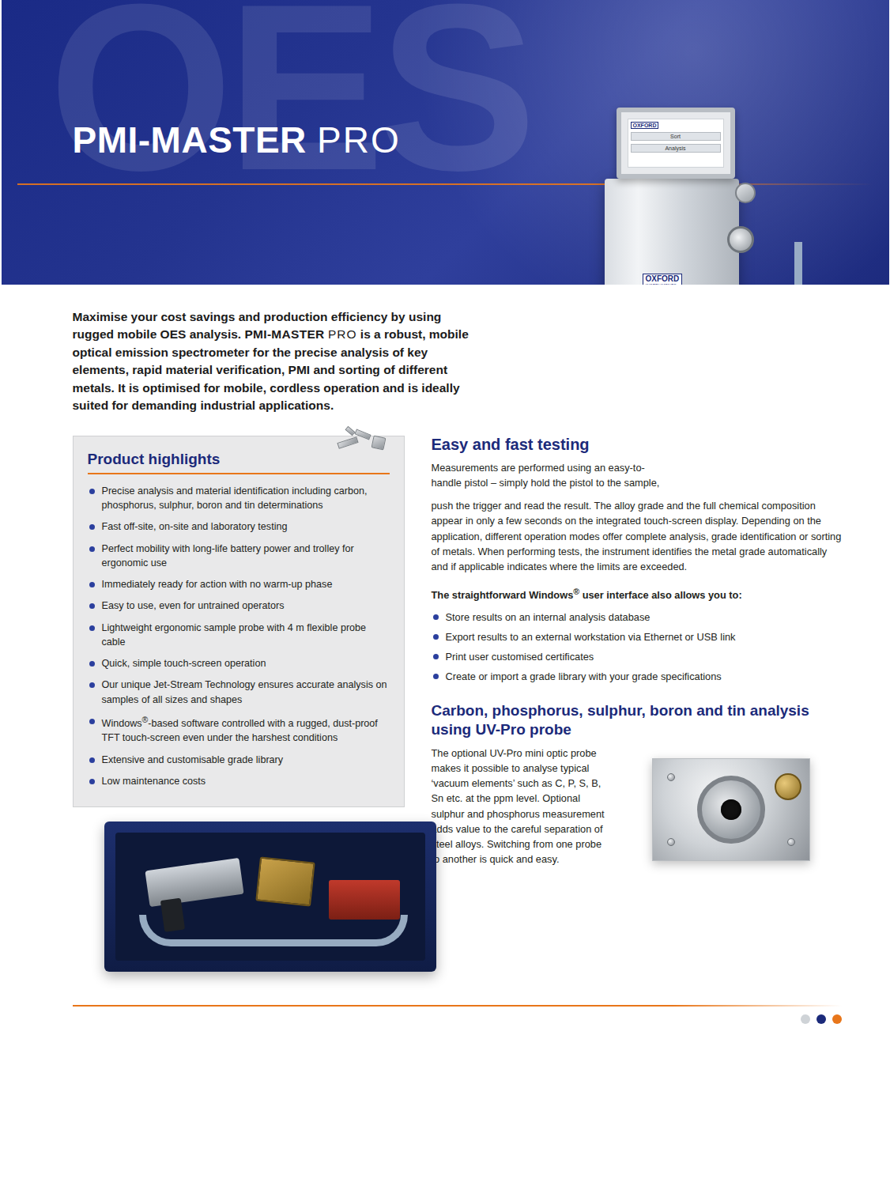OES
PMI-MASTER PRO
OXFORDINSTRUMENTS
PMI-MASTER PRO
OXFORD
Sort
Analysis
Maximise your cost savings and production efficiency by using rugged mobile OES analysis. PMI-MASTER PRO is a robust, mobile optical emission spectrometer for the precise analysis of key elements, rapid material verification, PMI and sorting of different metals. It is optimised for mobile, cordless operation and is ideally suited for demanding industrial applications.
Product highlights
Precise analysis and material identification including carbon, phosphorus, sulphur, boron and tin determinations
Fast off-site, on-site and laboratory testing
Perfect mobility with long-life battery power and trolley for ergonomic use
Immediately ready for action with no warm-up phase
Easy to use, even for untrained operators
Lightweight ergonomic sample probe with 4 m flexible probe cable
Quick, simple touch-screen operation
Our unique Jet-Stream Technology ensures accurate analysis on samples of all sizes and shapes
Windows®-based software controlled with a rugged, dust-proof TFT touch-screen even under the harshest conditions
Extensive and customisable grade library
Low maintenance costs
Easy and fast testing
Measurements are performed using an easy-to-handle pistol – simply hold the pistol to the sample,
push the trigger and read the result. The alloy grade and the full chemical composition appear in only a few seconds on the integrated touch-screen display. Depending on the application, different operation modes offer complete analysis, grade identification or sorting of metals. When performing tests, the instrument identifies the metal grade automatically and if applicable indicates where the limits are exceeded.
The straightforward Windows® user interface also allows you to:
Store results on an internal analysis database
Export results to an external workstation via Ethernet or USB link
Print user customised certificates
Create or import a grade library with your grade specifications
Carbon, phosphorus, sulphur, boron and tin analysis using UV-Pro probe
The optional UV-Pro mini optic probe makes it possible to analyse typical ‘vacuum elements’ such as C, P, S, B, Sn etc. at the ppm level. Optional sulphur and phosphorus measurement adds value to the careful separation of steel alloys. Switching from one probe to another is quick and easy.